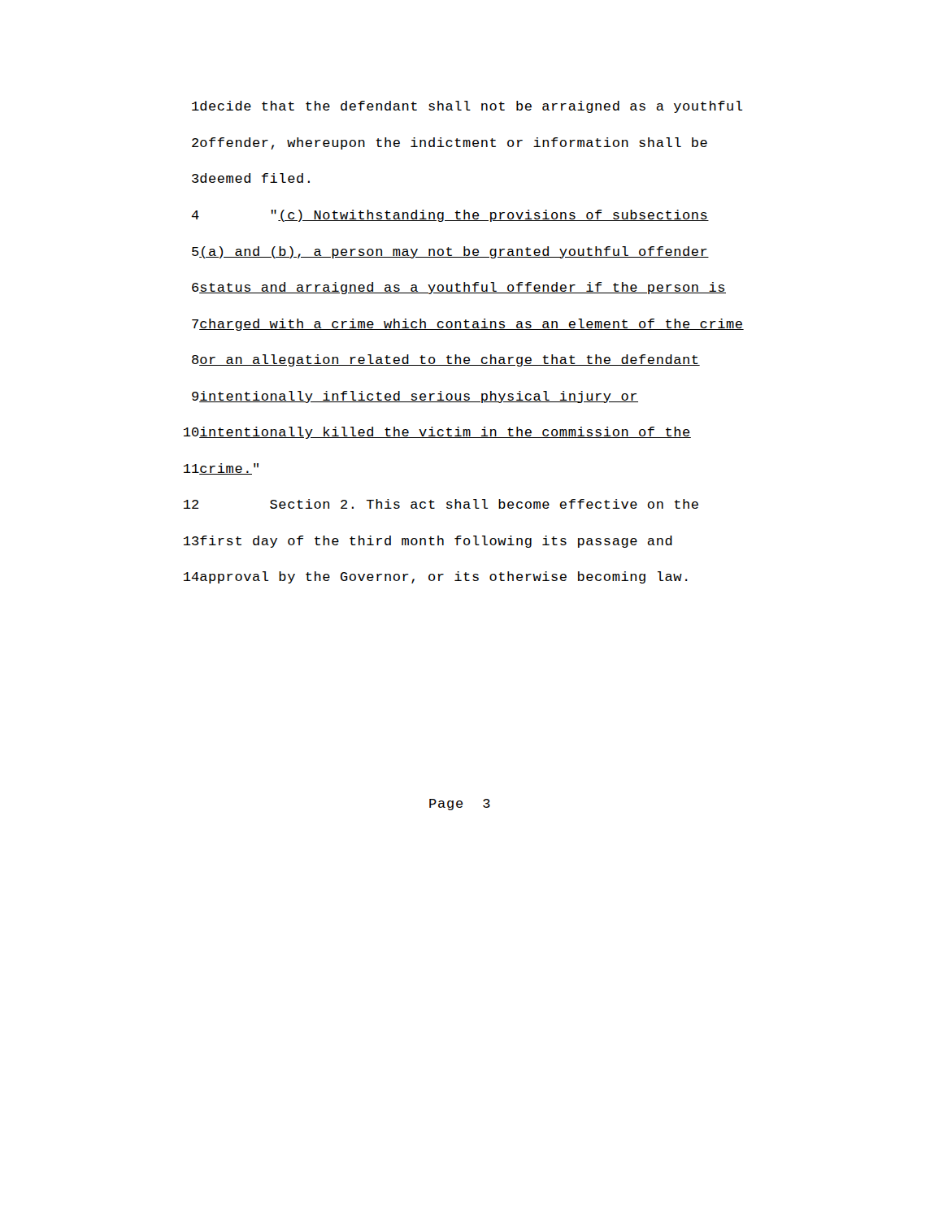| 1 | decide that the defendant shall not be arraigned as a youthful |
| 2 | offender, whereupon the indictment or information shall be |
| 3 | deemed filed. |
| 4 | " (c) Notwithstanding the provisions of subsections |
| 5 | (a) and (b), a person may not be granted youthful offender |
| 6 | status and arraigned as a youthful offender if the person is |
| 7 | charged with a crime which contains as an element of the crime |
| 8 | or an allegation related to the charge that the defendant |
| 9 | intentionally inflicted serious physical injury or |
| 10 | intentionally killed the victim in the commission of the |
| 11 | crime. " |
| 12 | Section 2. This act shall become effective on the |
| 13 | first day of the third month following its passage and |
| 14 | approval by the Governor, or its otherwise becoming law. |
Page 3